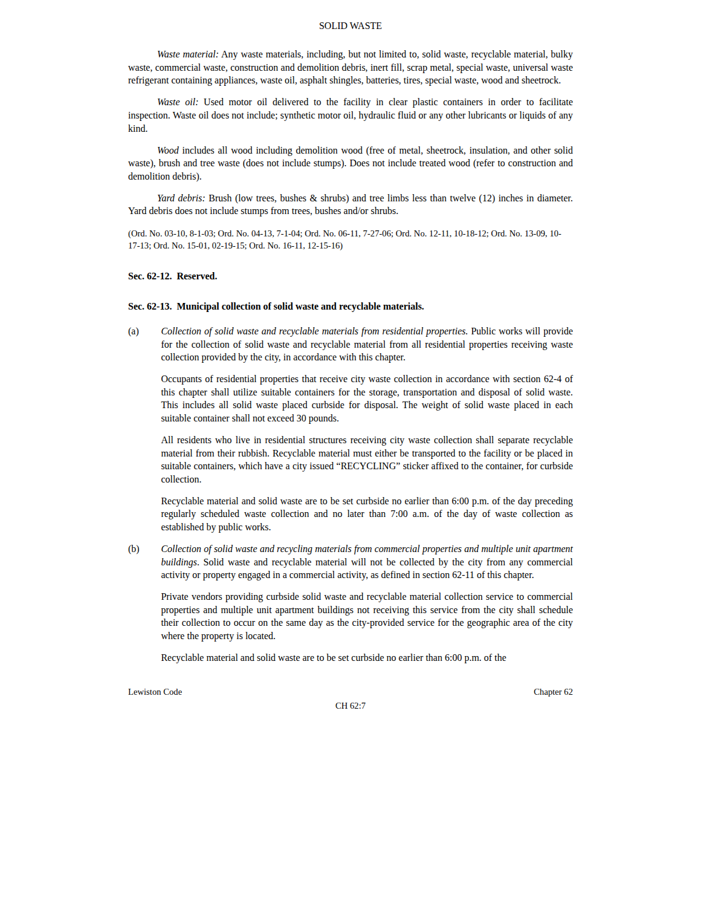SOLID WASTE
Waste material: Any waste materials, including, but not limited to, solid waste, recyclable material, bulky waste, commercial waste, construction and demolition debris, inert fill, scrap metal, special waste, universal waste refrigerant containing appliances, waste oil, asphalt shingles, batteries, tires, special waste, wood and sheetrock.
Waste oil: Used motor oil delivered to the facility in clear plastic containers in order to facilitate inspection. Waste oil does not include; synthetic motor oil, hydraulic fluid or any other lubricants or liquids of any kind.
Wood includes all wood including demolition wood (free of metal, sheetrock, insulation, and other solid waste), brush and tree waste (does not include stumps). Does not include treated wood (refer to construction and demolition debris).
Yard debris: Brush (low trees, bushes & shrubs) and tree limbs less than twelve (12) inches in diameter. Yard debris does not include stumps from trees, bushes and/or shrubs.
(Ord. No. 03-10, 8-1-03; Ord. No. 04-13, 7-1-04; Ord. No. 06-11, 7-27-06; Ord. No. 12-11, 10-18-12; Ord. No. 13-09, 10-17-13; Ord. No. 15-01, 02-19-15; Ord. No. 16-11, 12-15-16)
Sec. 62-12. Reserved.
Sec. 62-13. Municipal collection of solid waste and recyclable materials.
(a)
Collection of solid waste and recyclable materials from residential properties. Public works will provide for the collection of solid waste and recyclable material from all residential properties receiving waste collection provided by the city, in accordance with this chapter.
Occupants of residential properties that receive city waste collection in accordance with section 62-4 of this chapter shall utilize suitable containers for the storage, transportation and disposal of solid waste. This includes all solid waste placed curbside for disposal. The weight of solid waste placed in each suitable container shall not exceed 30 pounds.
All residents who live in residential structures receiving city waste collection shall separate recyclable material from their rubbish. Recyclable material must either be transported to the facility or be placed in suitable containers, which have a city issued “RECYCLING” sticker affixed to the container, for curbside collection.
Recyclable material and solid waste are to be set curbside no earlier than 6:00 p.m. of the day preceding regularly scheduled waste collection and no later than 7:00 a.m. of the day of waste collection as established by public works.
(b)
Collection of solid waste and recycling materials from commercial properties and multiple unit apartment buildings. Solid waste and recyclable material will not be collected by the city from any commercial activity or property engaged in a commercial activity, as defined in section 62-11 of this chapter.
Private vendors providing curbside solid waste and recyclable material collection service to commercial properties and multiple unit apartment buildings not receiving this service from the city shall schedule their collection to occur on the same day as the city-provided service for the geographic area of the city where the property is located.
Recyclable material and solid waste are to be set curbside no earlier than 6:00 p.m. of the
Lewiston Code Chapter 62
CH 62:7